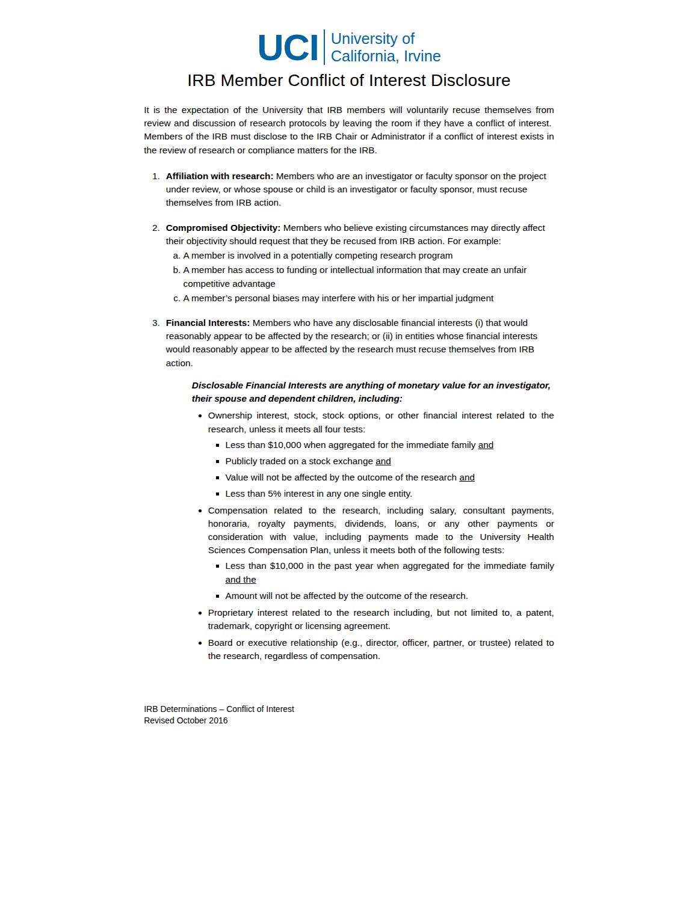UCI University of
California, Irvine
IRB Member Conflict of Interest Disclosure
It is the expectation of the University that IRB members will voluntarily recuse themselves from review and discussion of research protocols by leaving the room if they have a conflict of interest. Members of the IRB must disclose to the IRB Chair or Administrator if a conflict of interest exists in the review of research or compliance matters for the IRB.
Affiliation with research: Members who are an investigator or faculty sponsor on the project under review, or whose spouse or child is an investigator or faculty sponsor, must recuse themselves from IRB action.
Compromised Objectivity: Members who believe existing circumstances may directly affect their objectivity should request that they be recused from IRB action. For example:
A member is involved in a potentially competing research program
A member has access to funding or intellectual information that may create an unfair competitive advantage
A member’s personal biases may interfere with his or her impartial judgment
Financial Interests: Members who have any disclosable financial interests (i) that would reasonably appear to be affected by the research; or (ii) in entities whose financial interests would reasonably appear to be affected by the research must recuse themselves from IRB action.
Disclosable Financial Interests are anything of monetary value for an investigator, their spouse and dependent children, including:
Ownership interest, stock, stock options, or other financial interest related to the research, unless it meets all four tests:
Less than $10,000 when aggregated for the immediate family and
Publicly traded on a stock exchange and
Value will not be affected by the outcome of the research and
Less than 5% interest in any one single entity.
Compensation related to the research, including salary, consultant payments, honoraria, royalty payments, dividends, loans, or any other payments or consideration with value, including payments made to the University Health Sciences Compensation Plan, unless it meets both of the following tests:
Less than $10,000 in the past year when aggregated for the immediate family and the
Amount will not be affected by the outcome of the research.
Proprietary interest related to the research including, but not limited to, a patent, trademark, copyright or licensing agreement.
Board or executive relationship (e.g., director, officer, partner, or trustee) related to the research, regardless of compensation.
IRB Determinations – Conflict of Interest
Revised October 2016